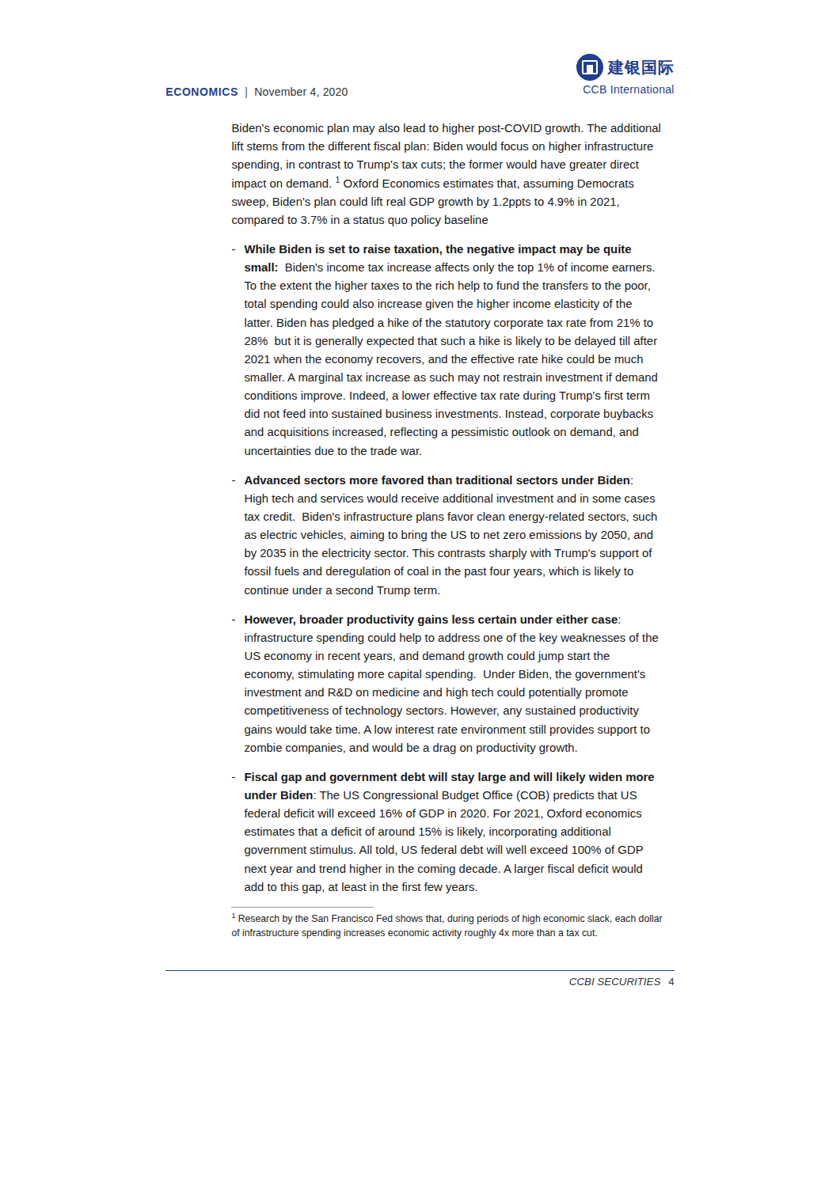ECONOMICS | November 4, 2020
建银国际
CCB International
Biden's economic plan may also lead to higher post-COVID growth. The additional lift stems from the different fiscal plan: Biden would focus on higher infrastructure spending, in contrast to Trump's tax cuts; the former would have greater direct impact on demand. 1 Oxford Economics estimates that, assuming Democrats sweep, Biden's plan could lift real GDP growth by 1.2ppts to 4.9% in 2021, compared to 3.7% in a status quo policy baseline
While Biden is set to raise taxation, the negative impact may be quite small: Biden's income tax increase affects only the top 1% of income earners. To the extent the higher taxes to the rich help to fund the transfers to the poor, total spending could also increase given the higher income elasticity of the latter. Biden has pledged a hike of the statutory corporate tax rate from 21% to 28% but it is generally expected that such a hike is likely to be delayed till after 2021 when the economy recovers, and the effective rate hike could be much smaller. A marginal tax increase as such may not restrain investment if demand conditions improve. Indeed, a lower effective tax rate during Trump's first term did not feed into sustained business investments. Instead, corporate buybacks and acquisitions increased, reflecting a pessimistic outlook on demand, and uncertainties due to the trade war.
Advanced sectors more favored than traditional sectors under Biden: High tech and services would receive additional investment and in some cases tax credit. Biden's infrastructure plans favor clean energy-related sectors, such as electric vehicles, aiming to bring the US to net zero emissions by 2050, and by 2035 in the electricity sector. This contrasts sharply with Trump's support of fossil fuels and deregulation of coal in the past four years, which is likely to continue under a second Trump term.
However, broader productivity gains less certain under either case: infrastructure spending could help to address one of the key weaknesses of the US economy in recent years, and demand growth could jump start the economy, stimulating more capital spending. Under Biden, the government's investment and R&D on medicine and high tech could potentially promote competitiveness of technology sectors. However, any sustained productivity gains would take time. A low interest rate environment still provides support to zombie companies, and would be a drag on productivity growth.
Fiscal gap and government debt will stay large and will likely widen more under Biden: The US Congressional Budget Office (COB) predicts that US federal deficit will exceed 16% of GDP in 2020. For 2021, Oxford economics estimates that a deficit of around 15% is likely, incorporating additional government stimulus. All told, US federal debt will well exceed 100% of GDP next year and trend higher in the coming decade. A larger fiscal deficit would add to this gap, at least in the first few years.
1 Research by the San Francisco Fed shows that, during periods of high economic slack, each dollar of infrastructure spending increases economic activity roughly 4x more than a tax cut.
CCBI SECURITIES 4